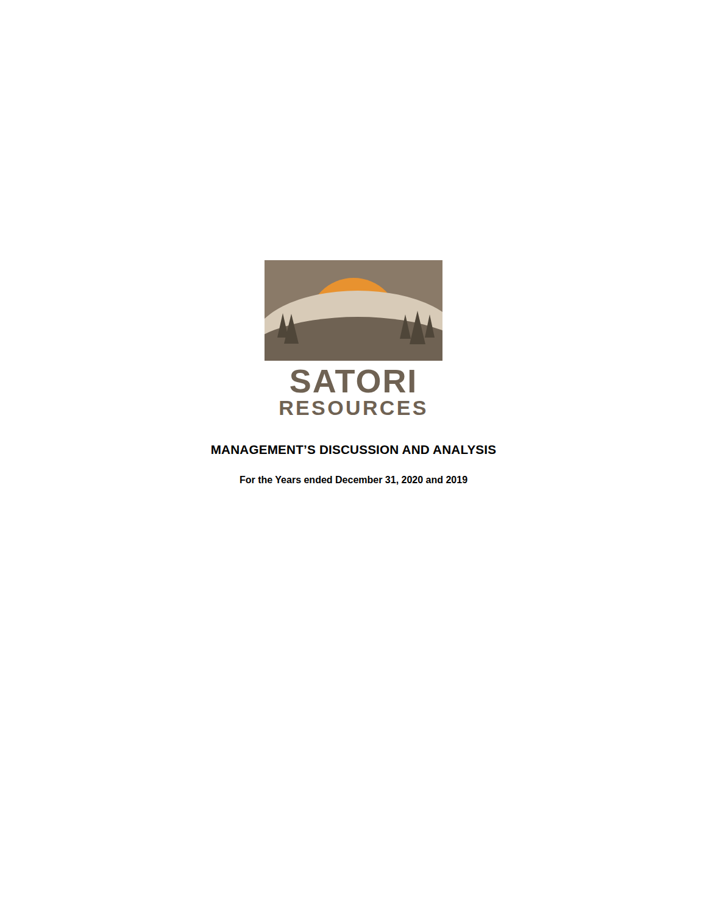SATORI
RESOURCES
MANAGEMENT’S DISCUSSION AND ANALYSIS
For the Years ended December 31, 2020 and 2019